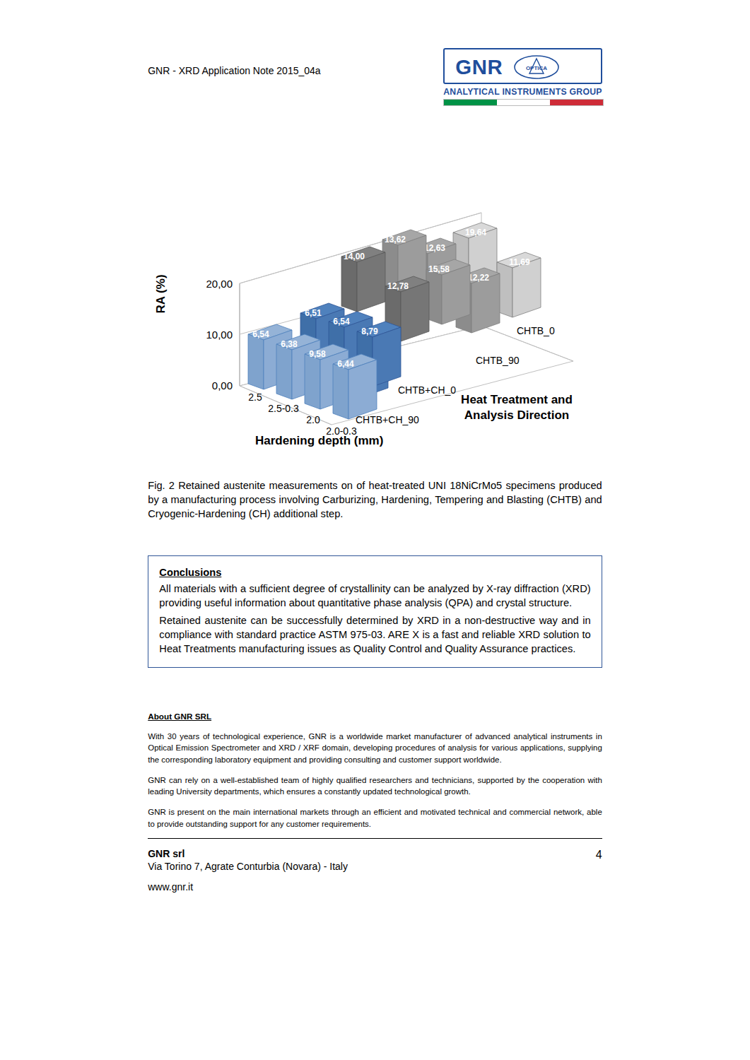GNR - XRD Application Note 2015_04a
GNR OPTICA
ANALYTICAL INSTRUMENTS GROUP
RA (%) 20,00 10,00 0,00 Row 4 (back): CHTB_0 (light grey) 19,64 11,69 12,63 12,22 13,62 15,58 14,00 12,78 6,51 5,90 6,54 8,79 6,54 6,38 9,58 6,44 2.5 2.5-0.3 2.0 2.0-0.3 CHTB_0 CHTB_90 CHTB+CH_0 CHTB+CH_90 Hardening depth (mm) Heat Treatment and Analysis Direction
Fig. 2 Retained austenite measurements on of heat-treated UNI 18NiCrMo5 specimens produced by a manufacturing process involving Carburizing, Hardening, Tempering and Blasting (CHTB) and Cryogenic-Hardening (CH) additional step.
Conclusions
All materials with a sufficient degree of crystallinity can be analyzed by X-ray diffraction (XRD) providing useful information about quantitative phase analysis (QPA) and crystal structure.
Retained austenite can be successfully determined by XRD in a non-destructive way and in compliance with standard practice ASTM 975-03. ARE X is a fast and reliable XRD solution to Heat Treatments manufacturing issues as Quality Control and Quality Assurance practices.
About GNR SRL
With 30 years of technological experience, GNR is a worldwide market manufacturer of advanced analytical instruments in Optical Emission Spectrometer and XRD / XRF domain, developing procedures of analysis for various applications, supplying the corresponding laboratory equipment and providing consulting and customer support worldwide.
GNR can rely on a well-established team of highly qualified researchers and technicians, supported by the cooperation with leading University departments, which ensures a constantly updated technological growth.
GNR is present on the main international markets through an efficient and motivated technical and commercial network, able to provide outstanding support for any customer requirements.
GNR srl
Via Torino 7, Agrate Conturbia (Novara) - Italy
www.gnr.it
4